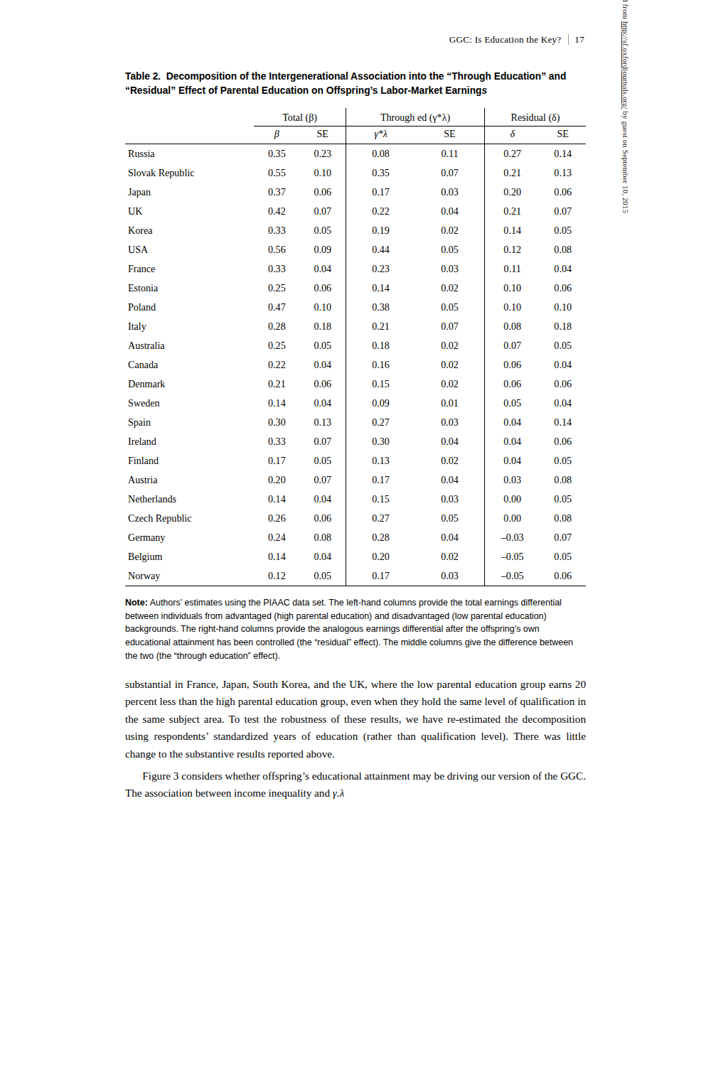GGC: Is Education the Key?17
Table 2. Decomposition of the Intergenerational Association into the “Through Education” and “Residual” Effect of Parental Education on Offspring’s Labor-Market Earnings
| | Total (β) | Through ed (γ*λ) | Residual (δ) |
| --- | --- | --- | --- |
| | β | SE | γ*λ | SE | δ | SE |
| Russia | 0.35 | 0.23 | 0.08 | 0.11 | 0.27 | 0.14 |
| Slovak Republic | 0.55 | 0.10 | 0.35 | 0.07 | 0.21 | 0.13 |
| Japan | 0.37 | 0.06 | 0.17 | 0.03 | 0.20 | 0.06 |
| UK | 0.42 | 0.07 | 0.22 | 0.04 | 0.21 | 0.07 |
| Korea | 0.33 | 0.05 | 0.19 | 0.02 | 0.14 | 0.05 |
| USA | 0.56 | 0.09 | 0.44 | 0.05 | 0.12 | 0.08 |
| France | 0.33 | 0.04 | 0.23 | 0.03 | 0.11 | 0.04 |
| Estonia | 0.25 | 0.06 | 0.14 | 0.02 | 0.10 | 0.06 |
| Poland | 0.47 | 0.10 | 0.38 | 0.05 | 0.10 | 0.10 |
| Italy | 0.28 | 0.18 | 0.21 | 0.07 | 0.08 | 0.18 |
| Australia | 0.25 | 0.05 | 0.18 | 0.02 | 0.07 | 0.05 |
| Canada | 0.22 | 0.04 | 0.16 | 0.02 | 0.06 | 0.04 |
| Denmark | 0.21 | 0.06 | 0.15 | 0.02 | 0.06 | 0.06 |
| Sweden | 0.14 | 0.04 | 0.09 | 0.01 | 0.05 | 0.04 |
| Spain | 0.30 | 0.13 | 0.27 | 0.03 | 0.04 | 0.14 |
| Ireland | 0.33 | 0.07 | 0.30 | 0.04 | 0.04 | 0.06 |
| Finland | 0.17 | 0.05 | 0.13 | 0.02 | 0.04 | 0.05 |
| Austria | 0.20 | 0.07 | 0.17 | 0.04 | 0.03 | 0.08 |
| Netherlands | 0.14 | 0.04 | 0.15 | 0.03 | 0.00 | 0.05 |
| Czech Republic | 0.26 | 0.06 | 0.27 | 0.05 | 0.00 | 0.08 |
| Germany | 0.24 | 0.08 | 0.28 | 0.04 | –0.03 | 0.07 |
| Belgium | 0.14 | 0.04 | 0.20 | 0.02 | –0.05 | 0.05 |
| Norway | 0.12 | 0.05 | 0.17 | 0.03 | –0.05 | 0.06 |
Note: Authors’ estimates using the PIAAC data set. The left-hand columns provide the total earnings differential between individuals from advantaged (high parental education) and disadvantaged (low parental education) backgrounds. The right-hand columns provide the analogous earnings differential after the offspring’s own educational attainment has been controlled (the “residual” effect). The middle columns give the difference between the two (the “through education” effect).
substantial in France, Japan, South Korea, and the UK, where the low parental education group earns 20 percent less than the high parental education group, even when they hold the same level of qualification in the same subject area. To test the robustness of these results, we have re-estimated the decomposition using respondents’ standardized years of education (rather than qualification level). There was little change to the substantive results reported above.
Figure 3 considers whether offspring’s educational attainment may be driving our version of the GGC. The association between income inequality and γ.λ
Downloaded from http://sf.oxfordjournals.org/ by guest on September 10, 2015